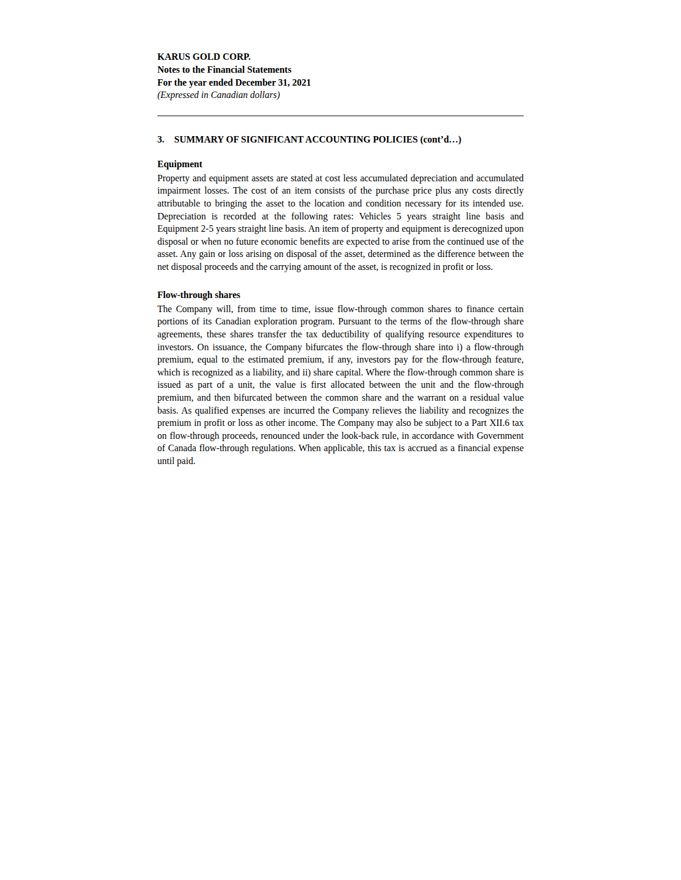KARUS GOLD CORP.
Notes to the Financial Statements
For the year ended December 31, 2021
(Expressed in Canadian dollars)
3. SUMMARY OF SIGNIFICANT ACCOUNTING POLICIES (cont’d…)
Equipment
Property and equipment assets are stated at cost less accumulated depreciation and accumulated impairment losses. The cost of an item consists of the purchase price plus any costs directly attributable to bringing the asset to the location and condition necessary for its intended use. Depreciation is recorded at the following rates: Vehicles 5 years straight line basis and Equipment 2-5 years straight line basis. An item of property and equipment is derecognized upon disposal or when no future economic benefits are expected to arise from the continued use of the asset. Any gain or loss arising on disposal of the asset, determined as the difference between the net disposal proceeds and the carrying amount of the asset, is recognized in profit or loss.
Flow-through shares
The Company will, from time to time, issue flow-through common shares to finance certain portions of its Canadian exploration program. Pursuant to the terms of the flow-through share agreements, these shares transfer the tax deductibility of qualifying resource expenditures to investors. On issuance, the Company bifurcates the flow-through share into i) a flow-through premium, equal to the estimated premium, if any, investors pay for the flow-through feature, which is recognized as a liability, and ii) share capital. Where the flow-through common share is issued as part of a unit, the value is first allocated between the unit and the flow-through premium, and then bifurcated between the common share and the warrant on a residual value basis. As qualified expenses are incurred the Company relieves the liability and recognizes the premium in profit or loss as other income. The Company may also be subject to a Part XII.6 tax on flow-through proceeds, renounced under the look-back rule, in accordance with Government of Canada flow-through regulations. When applicable, this tax is accrued as a financial expense until paid.